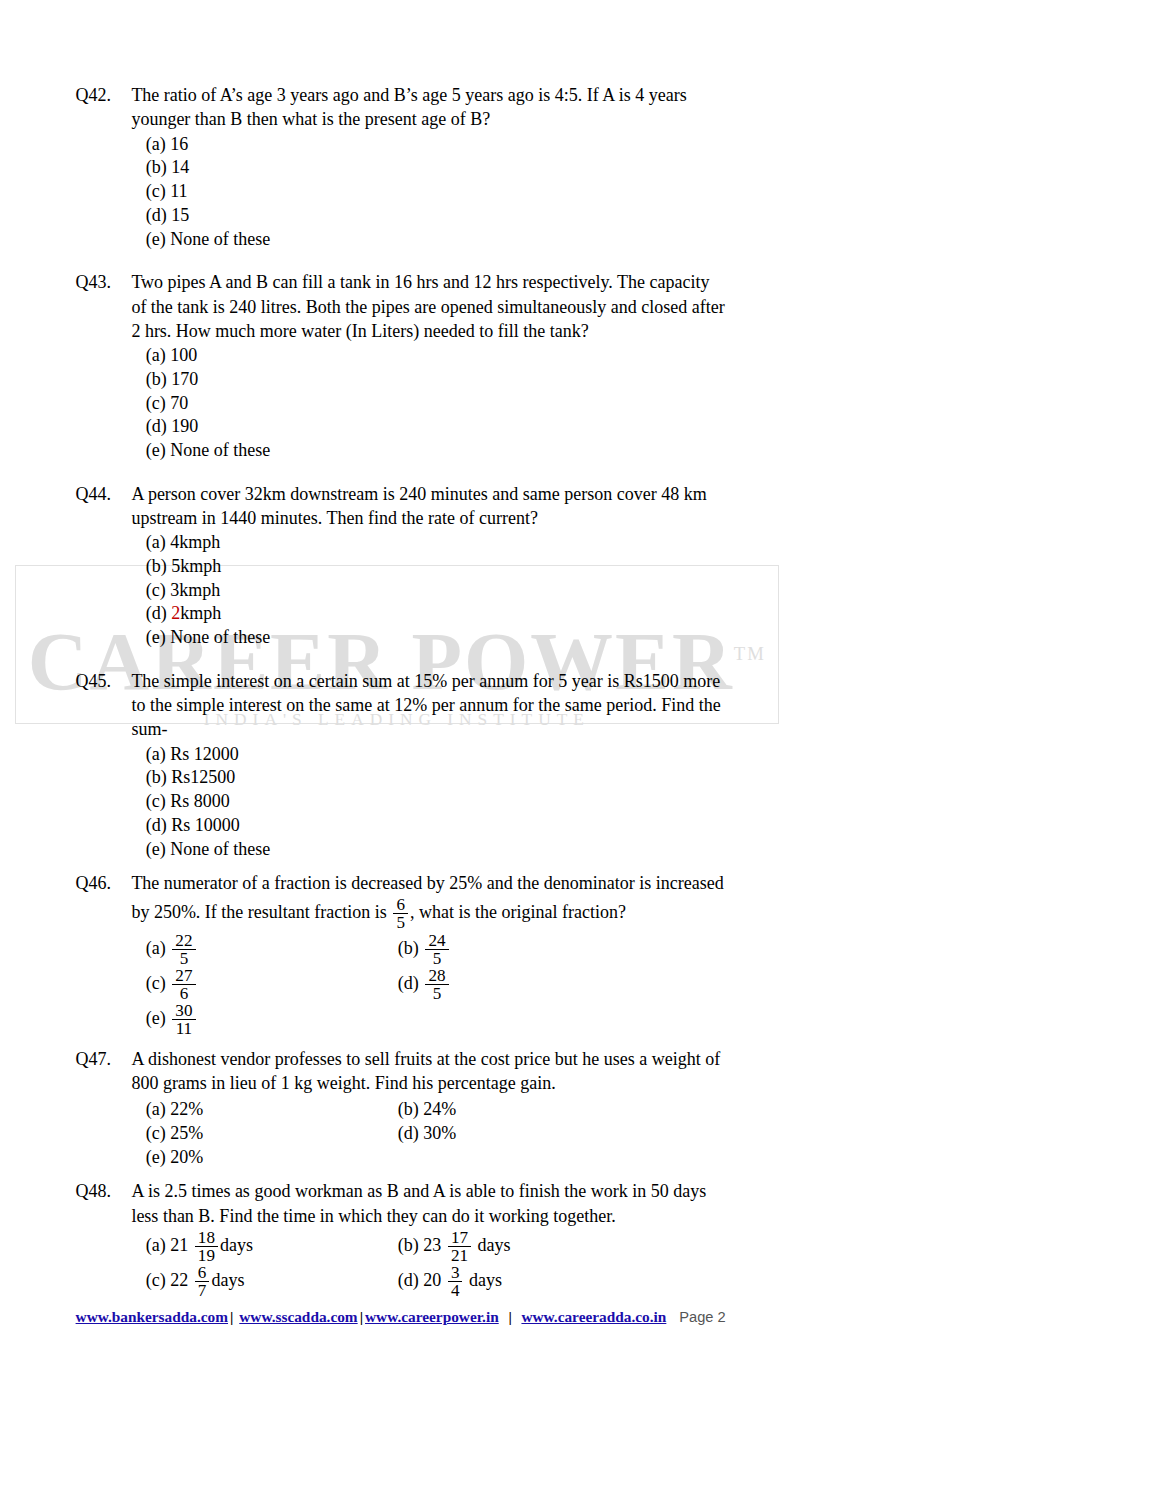CAREER POWERTM
INDIA'S LEADING INSTITUTE
Q42. The ratio of A’s age 3 years ago and B’s age 5 years ago is 4:5. If A is 4 years younger than B then what is the present age of B?
(a) 16
(b) 14
(c) 11
(d) 15
(e) None of these
Q43. Two pipes A and B can fill a tank in 16 hrs and 12 hrs respectively. The capacity of the tank is 240 litres. Both the pipes are opened simultaneously and closed after 2 hrs. How much more water (In Liters) needed to fill the tank?
(a) 100
(b) 170
(c) 70
(d) 190
(e) None of these
Q44. A person cover 32km downstream is 240 minutes and same person cover 48 km upstream in 1440 minutes. Then find the rate of current?
(a) 4kmph
(b) 5kmph
(c) 3kmph
(d) 2kmph
(e) None of these
Q45. The simple interest on a certain sum at 15% per annum for 5 year is Rs1500 more to the simple interest on the same at 12% per annum for the same period. Find the sum-
(a) Rs 12000
(b) Rs12500
(c) Rs 8000
(d) Rs 10000
(e) None of these
Q46. The numerator of a fraction is decreased by 25% and the denominator is increased by 250%. If the resultant fraction is 65, what is the original fraction?
(a) 225
(b) 245
(c) 276
(d) 285
(e) 3011
Q47. A dishonest vendor professes to sell fruits at the cost price but he uses a weight of 800 grams in lieu of 1 kg weight. Find his percentage gain.
(a) 22%
(b) 24%
(c) 25%
(d) 30%
(e) 20%
Q48. A is 2.5 times as good workman as B and A is able to finish the work in 50 days less than B. Find the time in which they can do it working together.
(a) 21 1819days
(b) 23 1721 days
(c) 22 67days
(d) 20 34 days
www.bankersadda.com| www.sscadda.com|www.careerpower.in | www.careeradda.co.in
Page 2